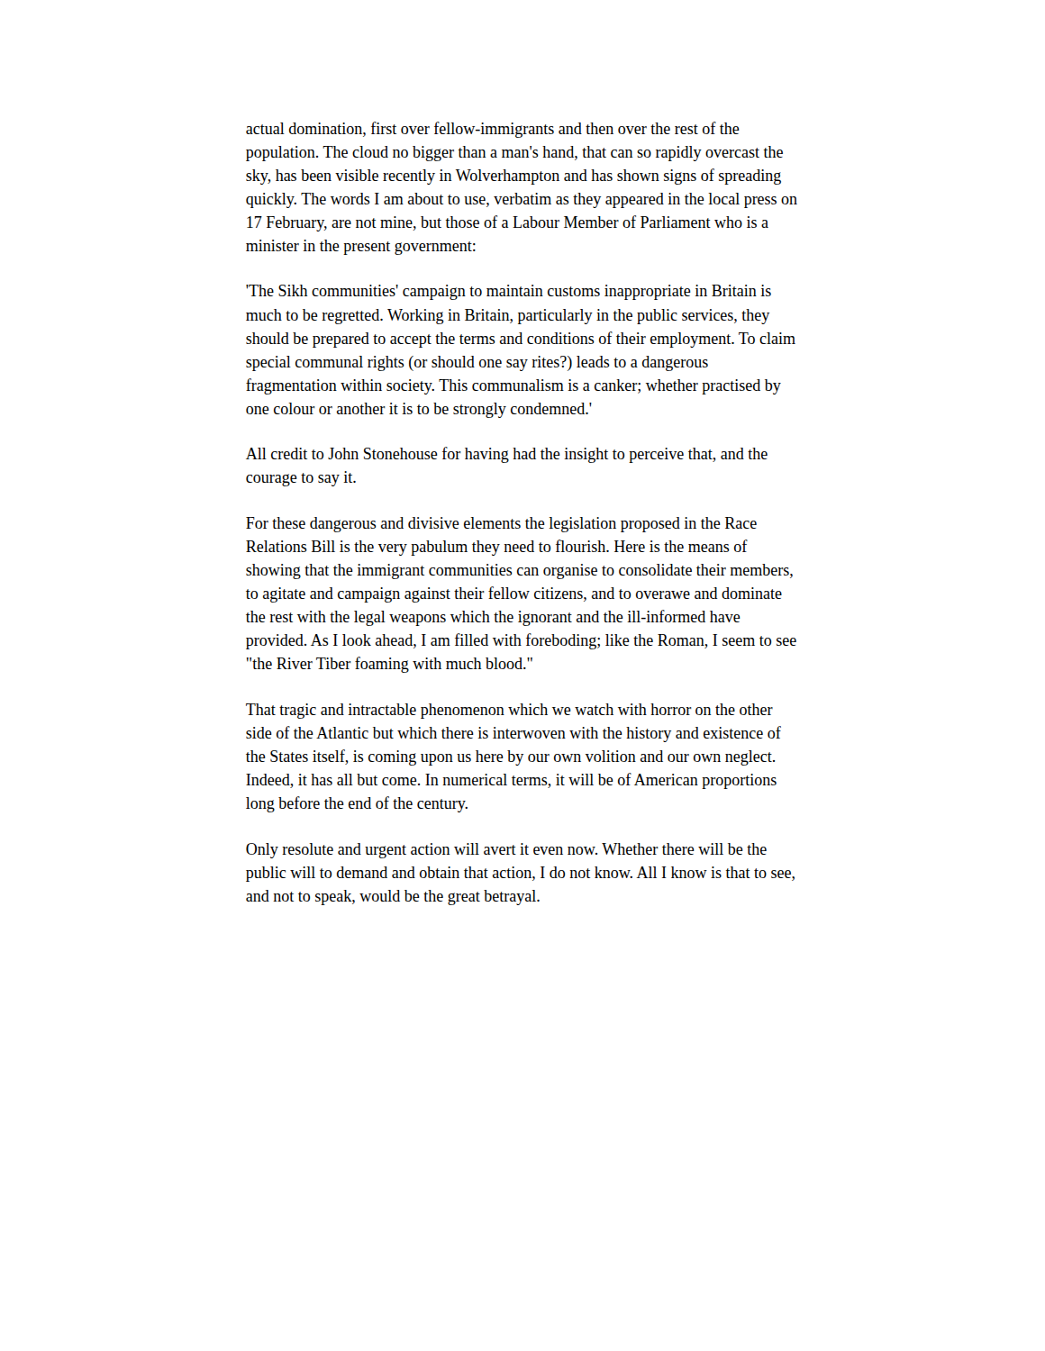actual domination, first over fellow-immigrants and then over the rest of the population. The cloud no bigger than a man's hand, that can so rapidly overcast the sky, has been visible recently in Wolverhampton and has shown signs of spreading quickly. The words I am about to use, verbatim as they appeared in the local press on 17 February, are not mine, but those of a Labour Member of Parliament who is a minister in the present government:
'The Sikh communities' campaign to maintain customs inappropriate in Britain is much to be regretted. Working in Britain, particularly in the public services, they should be prepared to accept the terms and conditions of their employment. To claim special communal rights (or should one say rites?) leads to a dangerous fragmentation within society. This communalism is a canker; whether practised by one colour or another it is to be strongly condemned.'
All credit to John Stonehouse for having had the insight to perceive that, and the courage to say it.
For these dangerous and divisive elements the legislation proposed in the Race Relations Bill is the very pabulum they need to flourish. Here is the means of showing that the immigrant communities can organise to consolidate their members, to agitate and campaign against their fellow citizens, and to overawe and dominate the rest with the legal weapons which the ignorant and the ill-informed have provided. As I look ahead, I am filled with foreboding; like the Roman, I seem to see "the River Tiber foaming with much blood."
That tragic and intractable phenomenon which we watch with horror on the other side of the Atlantic but which there is interwoven with the history and existence of the States itself, is coming upon us here by our own volition and our own neglect. Indeed, it has all but come. In numerical terms, it will be of American proportions long before the end of the century.
Only resolute and urgent action will avert it even now. Whether there will be the public will to demand and obtain that action, I do not know. All I know is that to see, and not to speak, would be the great betrayal.